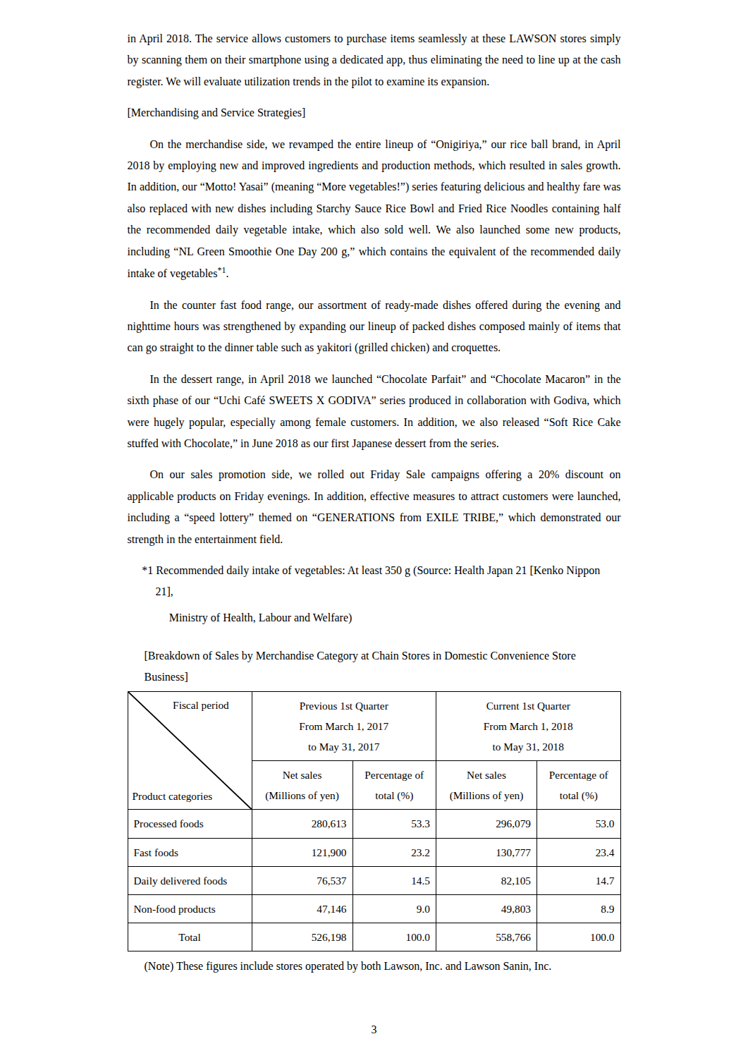in April 2018. The service allows customers to purchase items seamlessly at these LAWSON stores simply by scanning them on their smartphone using a dedicated app, thus eliminating the need to line up at the cash register. We will evaluate utilization trends in the pilot to examine its expansion.
[Merchandising and Service Strategies]
On the merchandise side, we revamped the entire lineup of “Onigiriya,” our rice ball brand, in April 2018 by employing new and improved ingredients and production methods, which resulted in sales growth. In addition, our “Motto! Yasai” (meaning “More vegetables!”) series featuring delicious and healthy fare was also replaced with new dishes including Starchy Sauce Rice Bowl and Fried Rice Noodles containing half the recommended daily vegetable intake, which also sold well. We also launched some new products, including “NL Green Smoothie One Day 200 g,” which contains the equivalent of the recommended daily intake of vegetables*1.
In the counter fast food range, our assortment of ready-made dishes offered during the evening and nighttime hours was strengthened by expanding our lineup of packed dishes composed mainly of items that can go straight to the dinner table such as yakitori (grilled chicken) and croquettes.
In the dessert range, in April 2018 we launched “Chocolate Parfait” and “Chocolate Macaron” in the sixth phase of our “Uchi Café SWEETS X GODIVA” series produced in collaboration with Godiva, which were hugely popular, especially among female customers. In addition, we also released “Soft Rice Cake stuffed with Chocolate,” in June 2018 as our first Japanese dessert from the series.
On our sales promotion side, we rolled out Friday Sale campaigns offering a 20% discount on applicable products on Friday evenings. In addition, effective measures to attract customers were launched, including a “speed lottery” themed on “GENERATIONS from EXILE TRIBE,” which demonstrated our strength in the entertainment field.
*1 Recommended daily intake of vegetables: At least 350 g (Source: Health Japan 21 [Kenko Nippon 21],
Ministry of Health, Labour and Welfare)
[Breakdown of Sales by Merchandise Category at Chain Stores in Domestic Convenience Store Business]
| Fiscal period Product categories | Previous 1st Quarter From March 1, 2017 to May 31, 2017 | Current 1st Quarter From March 1, 2018 to May 31, 2018 |
| Net sales (Millions of yen) | Percentage of total (%) | Net sales (Millions of yen) | Percentage of total (%) |
| Processed foods | 280,613 | 53.3 | 296,079 | 53.0 |
| Fast foods | 121,900 | 23.2 | 130,777 | 23.4 |
| Daily delivered foods | 76,537 | 14.5 | 82,105 | 14.7 |
| Non-food products | 47,146 | 9.0 | 49,803 | 8.9 |
| Total | 526,198 | 100.0 | 558,766 | 100.0 |
(Note) These figures include stores operated by both Lawson, Inc. and Lawson Sanin, Inc.
3